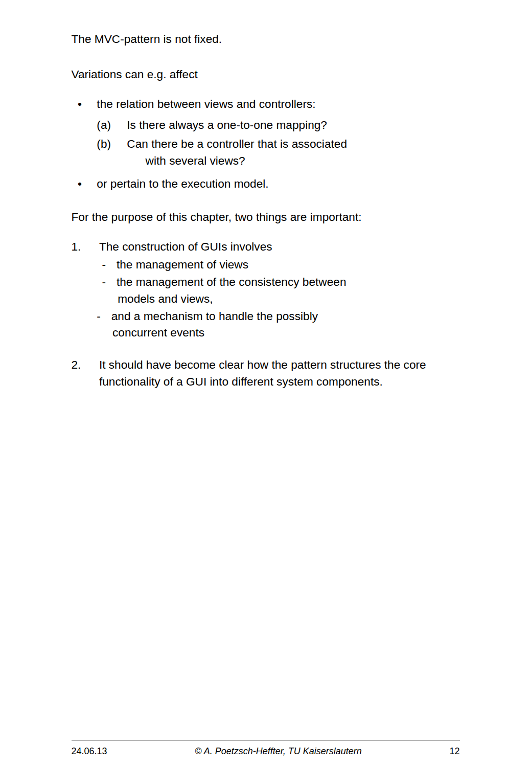The MVC-pattern is not fixed.
Variations can e.g. affect
the relation between views and controllers:
(a) Is there always a one-to-one mapping?
(b) Can there be a controller that is associated with several views?
or pertain to the execution model.
For the purpose of this chapter, two things are important:
1. The construction of GUIs involves
the management of views
the management of the consistency between models and views,
and a mechanism to handle the possibly concurrent events
2. It should have become clear how the pattern structures the core functionality of a GUI into different system components.
24.06.13 © A. Poetzsch-Heffter, TU Kaiserslautern 12